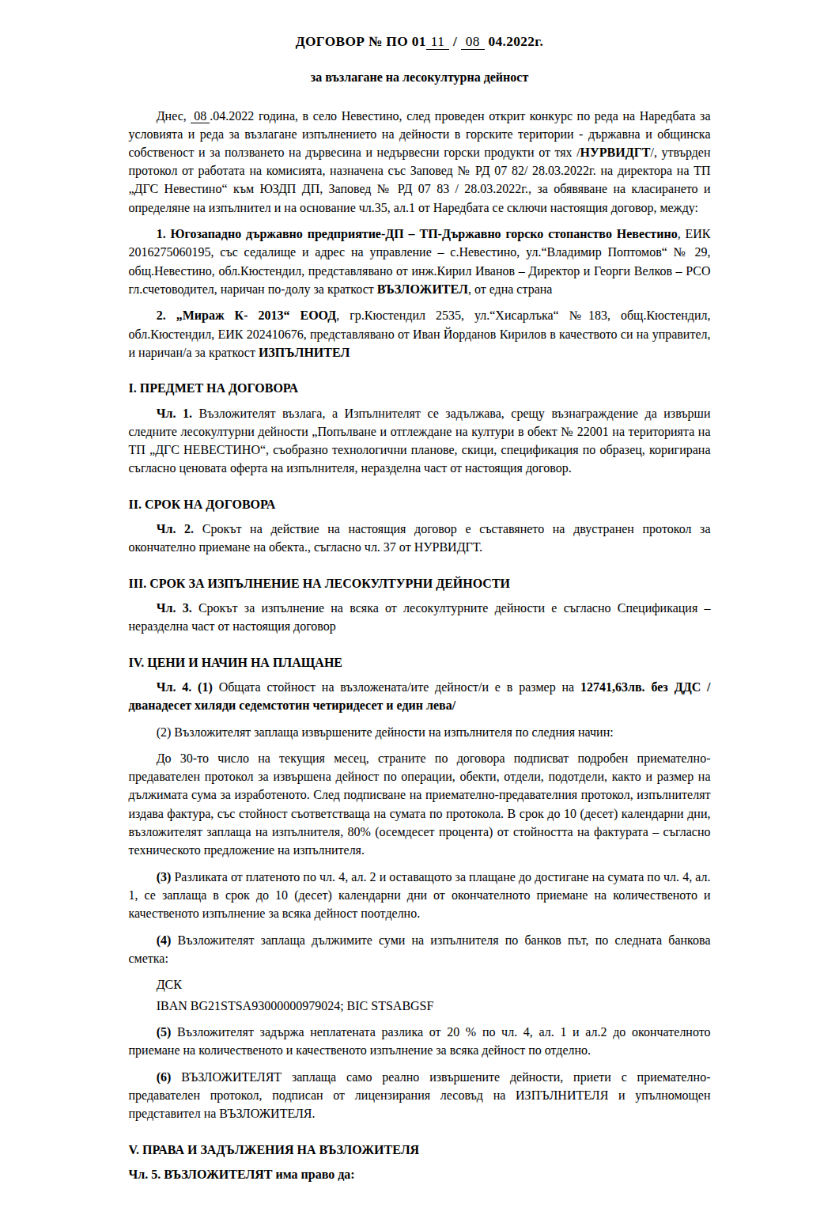ДОГОВОР № ПО 0111 / 08 04.2022г.
за възлагане на лесокултурна дейност
Днес, 08.04.2022 година, в село Невестино, след проведен открит конкурс по реда на Наредбата за условията и реда за възлагане изпълнението на дейности в горските територии - държавна и общинска собственост и за ползването на дървесина и недървесни горски продукти от тях /НУРВИДГТ/, утвърден протокол от работата на комисията, назначена със Заповед № РД 07 82/ 28.03.2022г. на директора на ТП „ДГС Невестино“ към ЮЗДП ДП, Заповед № РД 07 83 / 28.03.2022г., за обявяване на класирането и определяне на изпълнител и на основание чл.35, ал.1 от Наредбата се сключи настоящия договор, между:
1. Югозападно държавно предприятие-ДП – ТП-Държавно горско стопанство Невестино, ЕИК 2016275060195, със седалище и адрес на управление – с.Невестино, ул.“Владимир Поптомов“ № 29, общ.Невестино, обл.Кюстендил, представлявано от инж.Кирил Иванов – Директор и Георги Велков – РСО гл.счетоводител, наричан по-долу за краткост ВЪЗЛОЖИТЕЛ, от една страна
2. „Мираж К- 2013“ ЕООД, гр.Кюстендил 2535, ул.“Хисарлъка“ №183, общ.Кюстендил, обл.Кюстендил, ЕИК 202410676, представлявано от Иван Йорданов Кирилов в качеството си на управител, и наричан/а за краткост ИЗПЪЛНИТЕЛ
I. ПРЕДМЕТ НА ДОГОВОРА
Чл. 1. Възложителят възлага, а Изпълнителят се задължава, срещу възнаграждение да извърши следните лесокултурни дейности „Попълване и отглеждане на култури в обект № 22001 на територията на ТП „ДГС НЕВЕСТИНО“, съобразно технологични планове, скици, спецификация по образец, коригирана съгласно ценовата оферта на изпълнителя, неразделна част от настоящия договор.
II. СРОК НА ДОГОВОРА
Чл. 2. Срокът на действие на настоящия договор е съставянето на двустранен протокол за окончателно приемане на обекта., съгласно чл. 37 от НУРВИДГТ.
III. СРОК ЗА ИЗПЪЛНЕНИЕ НА ЛЕСОКУЛТУРНИ ДЕЙНОСТИ
Чл. 3. Срокът за изпълнение на всяка от лесокултурните дейности е съгласно Спецификация – неразделна част от настоящия договор
IV. ЦЕНИ И НАЧИН НА ПЛАЩАНЕ
Чл. 4. (1) Общата стойност на възложената/ите дейност/и е в размер на 12741,63лв. без ДДС / дванадесет хиляди седемстотин четиридесет и един лева/
(2) Възложителят заплаща извършените дейности на изпълнителя по следния начин:
До 30-то число на текущия месец, страните по договора подписват подробен приемателно-предавателен протокол за извършена дейност по операции, обекти, отдели, подотдели, както и размер на дължимата сума за изработеното. След подписване на приемателно-предавателния протокол, изпълнителят издава фактура, със стойност съответстваща на сумата по протокола. В срок до 10 (десет) календарни дни, възложителят заплаща на изпълнителя, 80% (осемдесет процента) от стойността на фактурата – съгласно техническото предложение на изпълнителя.
(3) Разликата от платеното по чл. 4, ал. 2 и оставащото за плащане до достигане на сумата по чл. 4, ал. 1, се заплаща в срок до 10 (десет) календарни дни от окончателното приемане на количественото и качественото изпълнение за всяка дейност поотделно.
(4) Възложителят заплаща дължимите суми на изпълнителя по банков път, по следната банкова сметка:
ДСК
IBAN BG21STSA93000000979024; BIC STSABGSF
(5) Възложителят задържа неплатената разлика от 20 % по чл. 4, ал. 1 и ал.2 до окончателното приемане на количественото и качественото изпълнение за всяка дейност по отделно.
(6) ВЪЗЛОЖИТЕЛЯТ заплаща само реално извършените дейности, приети с приемателно-предавателен протокол, подписан от лицензирания лесовъд на ИЗПЪЛНИТЕЛЯ и упълномощен представител на ВЪЗЛОЖИТЕЛЯ.
V. ПРАВА И ЗАДЪЛЖЕНИЯ НА ВЪЗЛОЖИТЕЛЯ
Чл. 5. ВЪЗЛОЖИТЕЛЯТ има право да: